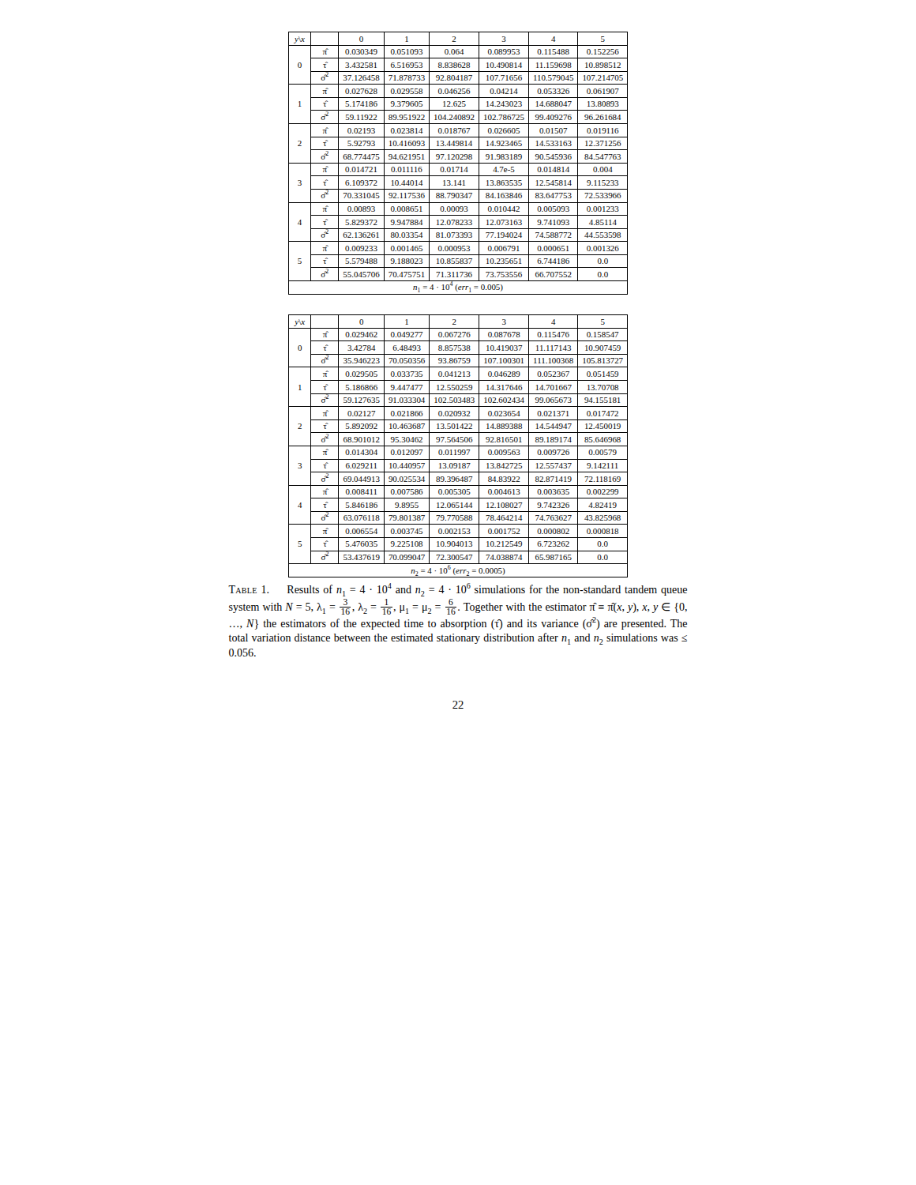| y \ x | | 0 | 1 | 2 | 3 | 4 | 5 |
| --- | --- | --- | --- | --- | --- | --- | --- |
| 0 | π̂ | 0.030349 | 0.051093 | 0.064 | 0.089953 | 0.115488 | 0.152256 |
| τ̂ | 3.432581 | 6.516953 | 8.838628 | 10.490814 | 11.159698 | 10.898512 |
| σ̂ 2 | 37.126458 | 71.878733 | 92.804187 | 107.71656 | 110.579045 | 107.214705 |
| 1 | π̂ | 0.027628 | 0.029558 | 0.046256 | 0.04214 | 0.053326 | 0.061907 |
| τ̂ | 5.174186 | 9.379605 | 12.625 | 14.243023 | 14.688047 | 13.80893 |
| σ̂ 2 | 59.11922 | 89.951922 | 104.240892 | 102.786725 | 99.409276 | 96.261684 |
| 2 | π̂ | 0.02193 | 0.023814 | 0.018767 | 0.026605 | 0.01507 | 0.019116 |
| τ̂ | 5.92793 | 10.416093 | 13.449814 | 14.923465 | 14.533163 | 12.371256 |
| σ̂ 2 | 68.774475 | 94.621951 | 97.120298 | 91.983189 | 90.545936 | 84.547763 |
| 3 | π̂ | 0.014721 | 0.011116 | 0.01714 | 4.7e-5 | 0.014814 | 0.004 |
| τ̂ | 6.109372 | 10.44014 | 13.141 | 13.863535 | 12.545814 | 9.115233 |
| σ̂ 2 | 70.331045 | 92.117536 | 88.790347 | 84.163846 | 83.647753 | 72.533966 |
| 4 | π̂ | 0.00893 | 0.008651 | 0.00093 | 0.010442 | 0.005093 | 0.001233 |
| τ̂ | 5.829372 | 9.947884 | 12.078233 | 12.073163 | 9.741093 | 4.85114 |
| σ̂ 2 | 62.136261 | 80.03354 | 81.073393 | 77.194024 | 74.588772 | 44.553598 |
| 5 | π̂ | 0.009233 | 0.001465 | 0.000953 | 0.006791 | 0.000651 | 0.001326 |
| τ̂ | 5.579488 | 9.188023 | 10.855837 | 10.235651 | 6.744186 | 0.0 |
| σ̂ 2 | 55.045706 | 70.475751 | 71.311736 | 73.753556 | 66.707552 | 0.0 |
| n 1 = 4 · 10 4 ( err 1 = 0.005) |
| y \ x | | 0 | 1 | 2 | 3 | 4 | 5 |
| --- | --- | --- | --- | --- | --- | --- | --- |
| 0 | π̂ | 0.029462 | 0.049277 | 0.067276 | 0.087678 | 0.115476 | 0.158547 |
| τ̂ | 3.42784 | 6.48493 | 8.857538 | 10.419037 | 11.117143 | 10.907459 |
| σ̂ 2 | 35.946223 | 70.050356 | 93.86759 | 107.100301 | 111.100368 | 105.813727 |
| 1 | π̂ | 0.029505 | 0.033735 | 0.041213 | 0.046289 | 0.052367 | 0.051459 |
| τ̂ | 5.186866 | 9.447477 | 12.550259 | 14.317646 | 14.701667 | 13.70708 |
| σ̂ 2 | 59.127635 | 91.033304 | 102.503483 | 102.602434 | 99.065673 | 94.155181 |
| 2 | π̂ | 0.02127 | 0.021866 | 0.020932 | 0.023654 | 0.021371 | 0.017472 |
| τ̂ | 5.892092 | 10.463687 | 13.501422 | 14.889388 | 14.544947 | 12.450019 |
| σ̂ 2 | 68.901012 | 95.30462 | 97.564506 | 92.816501 | 89.189174 | 85.646968 |
| 3 | π̂ | 0.014304 | 0.012097 | 0.011997 | 0.009563 | 0.009726 | 0.00579 |
| τ̂ | 6.029211 | 10.440957 | 13.09187 | 13.842725 | 12.557437 | 9.142111 |
| σ̂ 2 | 69.044913 | 90.025534 | 89.396487 | 84.83922 | 82.871419 | 72.118169 |
| 4 | π̂ | 0.008411 | 0.007586 | 0.005305 | 0.004613 | 0.003635 | 0.002299 |
| τ̂ | 5.846186 | 9.8955 | 12.065144 | 12.108027 | 9.742326 | 4.82419 |
| σ̂ 2 | 63.076118 | 79.801387 | 79.770588 | 78.464214 | 74.763627 | 43.825968 |
| 5 | π̂ | 0.006554 | 0.003745 | 0.002153 | 0.001752 | 0.000802 | 0.000818 |
| τ̂ | 5.476035 | 9.225108 | 10.904013 | 10.212549 | 6.723262 | 0.0 |
| σ̂ 2 | 53.437619 | 70.099047 | 72.300547 | 74.038874 | 65.987165 | 0.0 |
| n 2 = 4 · 10 6 ( err 2 = 0.0005) |
Table 1. Results of n1 = 4 · 104 and n2 = 4 · 106 simulations for the non-standard tandem queue system with N = 5, λ1 = 316, λ2 = 116, μ1 = μ2 = 616. Together with the estimator π̂ ≡ π̂(x, y), x, y ∈ {0, …, N} the estimators of the expected time to absorption (τ̂) and its variance (σ̂2) are presented. The total variation distance between the estimated stationary distribution after n1 and n2 simulations was ≤ 0.056.
22